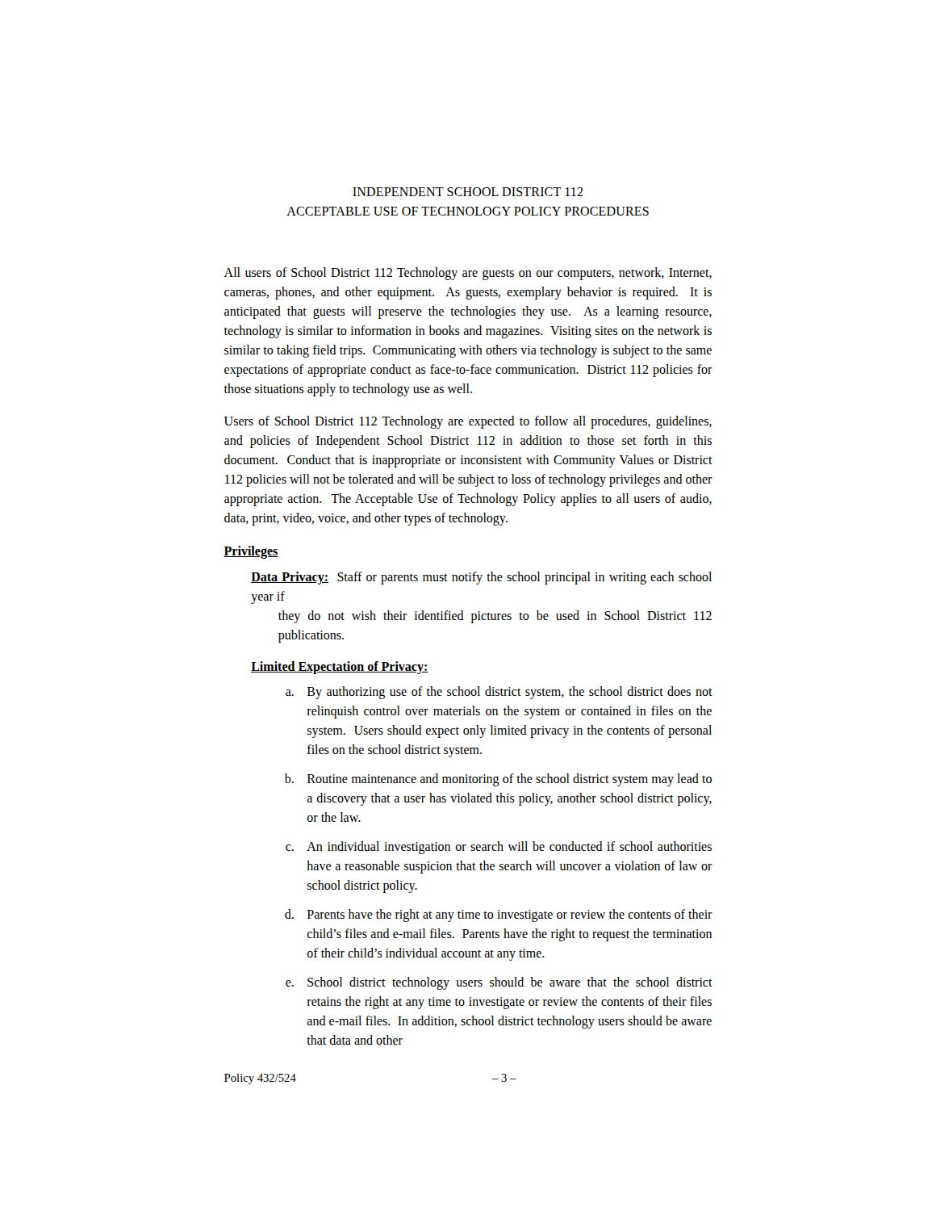Independent School District 112
Acceptable Use of Technology Policy Procedures
All users of School District 112 Technology are guests on our computers, network, Internet, cameras, phones, and other equipment. As guests, exemplary behavior is required. It is anticipated that guests will preserve the technologies they use. As a learning resource, technology is similar to information in books and magazines. Visiting sites on the network is similar to taking field trips. Communicating with others via technology is subject to the same expectations of appropriate conduct as face-to-face communication. District 112 policies for those situations apply to technology use as well.
Users of School District 112 Technology are expected to follow all procedures, guidelines, and policies of Independent School District 112 in addition to those set forth in this document. Conduct that is inappropriate or inconsistent with Community Values or District 112 policies will not be tolerated and will be subject to loss of technology privileges and other appropriate action. The Acceptable Use of Technology Policy applies to all users of audio, data, print, video, voice, and other types of technology.
Privileges
Data Privacy: Staff or parents must notify the school principal in writing each school year if they do not wish their identified pictures to be used in School District 112 publications.
Limited Expectation of Privacy:
By authorizing use of the school district system, the school district does not relinquish control over materials on the system or contained in files on the system. Users should expect only limited privacy in the contents of personal files on the school district system.
Routine maintenance and monitoring of the school district system may lead to a discovery that a user has violated this policy, another school district policy, or the law.
An individual investigation or search will be conducted if school authorities have a reasonable suspicion that the search will uncover a violation of law or school district policy.
Parents have the right at any time to investigate or review the contents of their child’s files and e-mail files. Parents have the right to request the termination of their child’s individual account at any time.
School district technology users should be aware that the school district retains the right at any time to investigate or review the contents of their files and e-mail files. In addition, school district technology users should be aware that data and other
Policy 432/524
– 3 –